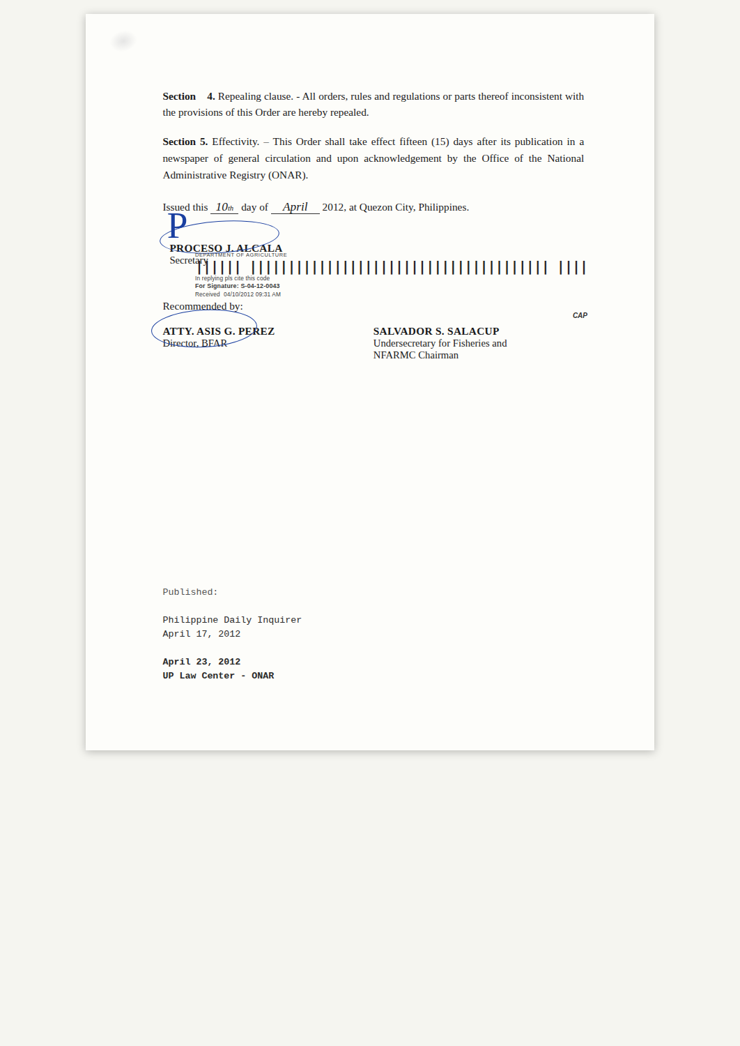Section 4. Repealing clause. - All orders, rules and regulations or parts thereof inconsistent with the provisions of this Order are hereby repealed.
Section 5. Effectivity. – This Order shall take effect fifteen (15) days after its publication in a newspaper of general circulation and upon acknowledgement by the Office of the National Administrative Registry (ONAR).
Issued this 10th day of April 2012, at Quezon City, Philippines.
 P    
PROCESO J. ALCALA
Secretary
DEPARTMENT OF AGRICULTURE
|||||| ||||||||||||||||||||||||||||||||||||||| ||||
In replying pls cite this code
For Signature: S-04-12-0043
Received 04/10/2012 09:31 AM
CAP
Recommended by:
  
ATTY. ASIS G. PEREZ
Director, BFAR
  
SALVADOR S. SALACUP
Undersecretary for Fisheries and
NFARMC Chairman
Published:
Philippine Daily Inquirer
April 17, 2012
April 23, 2012
UP Law Center - ONAR